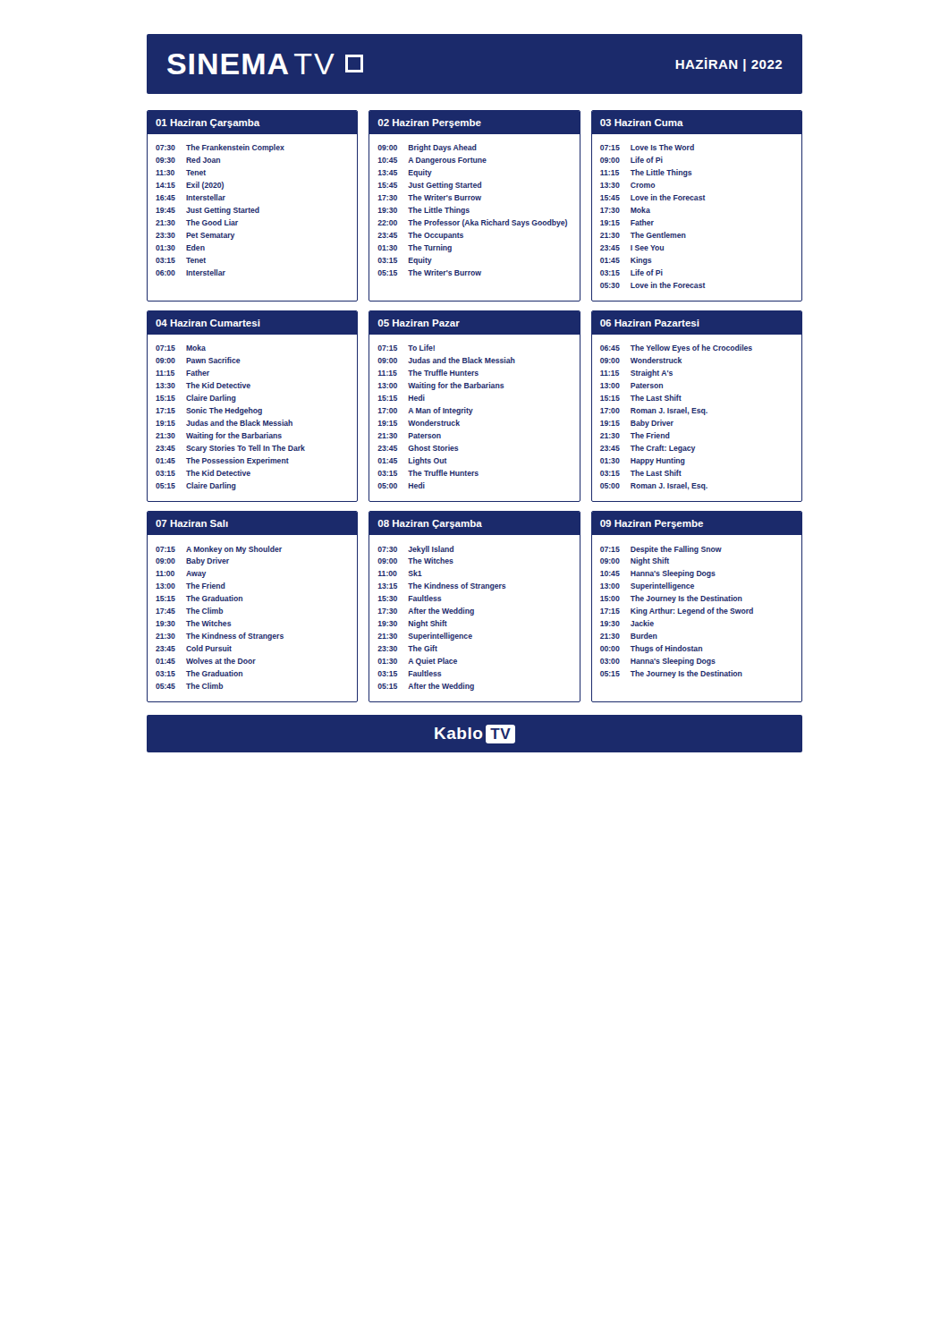SINEMA TV
HAZİRAN | 2022
01 Haziran Çarşamba
| 07:30 | The Frankenstein Complex |
| 09:30 | Red Joan |
| 11:30 | Tenet |
| 14:15 | Exil (2020) |
| 16:45 | Interstellar |
| 19:45 | Just Getting Started |
| 21:30 | The Good Liar |
| 23:30 | Pet Sematary |
| 01:30 | Eden |
| 03:15 | Tenet |
| 06:00 | Interstellar |
02 Haziran Perşembe
| 09:00 | Bright Days Ahead |
| 10:45 | A Dangerous Fortune |
| 13:45 | Equity |
| 15:45 | Just Getting Started |
| 17:30 | The Writer's Burrow |
| 19:30 | The Little Things |
| 22:00 | The Professor (Aka Richard Says Goodbye) |
| 23:45 | The Occupants |
| 01:30 | The Turning |
| 03:15 | Equity |
| 05:15 | The Writer's Burrow |
03 Haziran Cuma
| 07:15 | Love Is The Word |
| 09:00 | Life of Pi |
| 11:15 | The Little Things |
| 13:30 | Cromo |
| 15:45 | Love in the Forecast |
| 17:30 | Moka |
| 19:15 | Father |
| 21:30 | The Gentlemen |
| 23:45 | I See You |
| 01:45 | Kings |
| 03:15 | Life of Pi |
| 05:30 | Love in the Forecast |
04 Haziran Cumartesi
| 07:15 | Moka |
| 09:00 | Pawn Sacrifice |
| 11:15 | Father |
| 13:30 | The Kid Detective |
| 15:15 | Claire Darling |
| 17:15 | Sonic The Hedgehog |
| 19:15 | Judas and the Black Messiah |
| 21:30 | Waiting for the Barbarians |
| 23:45 | Scary Stories To Tell In The Dark |
| 01:45 | The Possession Experiment |
| 03:15 | The Kid Detective |
| 05:15 | Claire Darling |
05 Haziran Pazar
| 07:15 | To Life! |
| 09:00 | Judas and the Black Messiah |
| 11:15 | The Truffle Hunters |
| 13:00 | Waiting for the Barbarians |
| 15:15 | Hedi |
| 17:00 | A Man of Integrity |
| 19:15 | Wonderstruck |
| 21:30 | Paterson |
| 23:45 | Ghost Stories |
| 01:45 | Lights Out |
| 03:15 | The Truffle Hunters |
| 05:00 | Hedi |
06 Haziran Pazartesi
| 06:45 | The Yellow Eyes of he Crocodiles |
| 09:00 | Wonderstruck |
| 11:15 | Straight A's |
| 13:00 | Paterson |
| 15:15 | The Last Shift |
| 17:00 | Roman J. Israel, Esq. |
| 19:15 | Baby Driver |
| 21:30 | The Friend |
| 23:45 | The Craft: Legacy |
| 01:30 | Happy Hunting |
| 03:15 | The Last Shift |
| 05:00 | Roman J. Israel, Esq. |
07 Haziran Salı
| 07:15 | A Monkey on My Shoulder |
| 09:00 | Baby Driver |
| 11:00 | Away |
| 13:00 | The Friend |
| 15:15 | The Graduation |
| 17:45 | The Climb |
| 19:30 | The Witches |
| 21:30 | The Kindness of Strangers |
| 23:45 | Cold Pursuit |
| 01:45 | Wolves at the Door |
| 03:15 | The Graduation |
| 05:45 | The Climb |
08 Haziran Çarşamba
| 07:30 | Jekyll Island |
| 09:00 | The Witches |
| 11:00 | Sk1 |
| 13:15 | The Kindness of Strangers |
| 15:30 | Faultless |
| 17:30 | After the Wedding |
| 19:30 | Night Shift |
| 21:30 | Superintelligence |
| 23:30 | The Gift |
| 01:30 | A Quiet Place |
| 03:15 | Faultless |
| 05:15 | After the Wedding |
09 Haziran Perşembe
| 07:15 | Despite the Falling Snow |
| 09:00 | Night Shift |
| 10:45 | Hanna's Sleeping Dogs |
| 13:00 | Superintelligence |
| 15:00 | The Journey Is the Destination |
| 17:15 | King Arthur: Legend of the Sword |
| 19:30 | Jackie |
| 21:30 | Burden |
| 00:00 | Thugs of Hindostan |
| 03:00 | Hanna's Sleeping Dogs |
| 05:15 | The Journey Is the Destination |
KabloTV